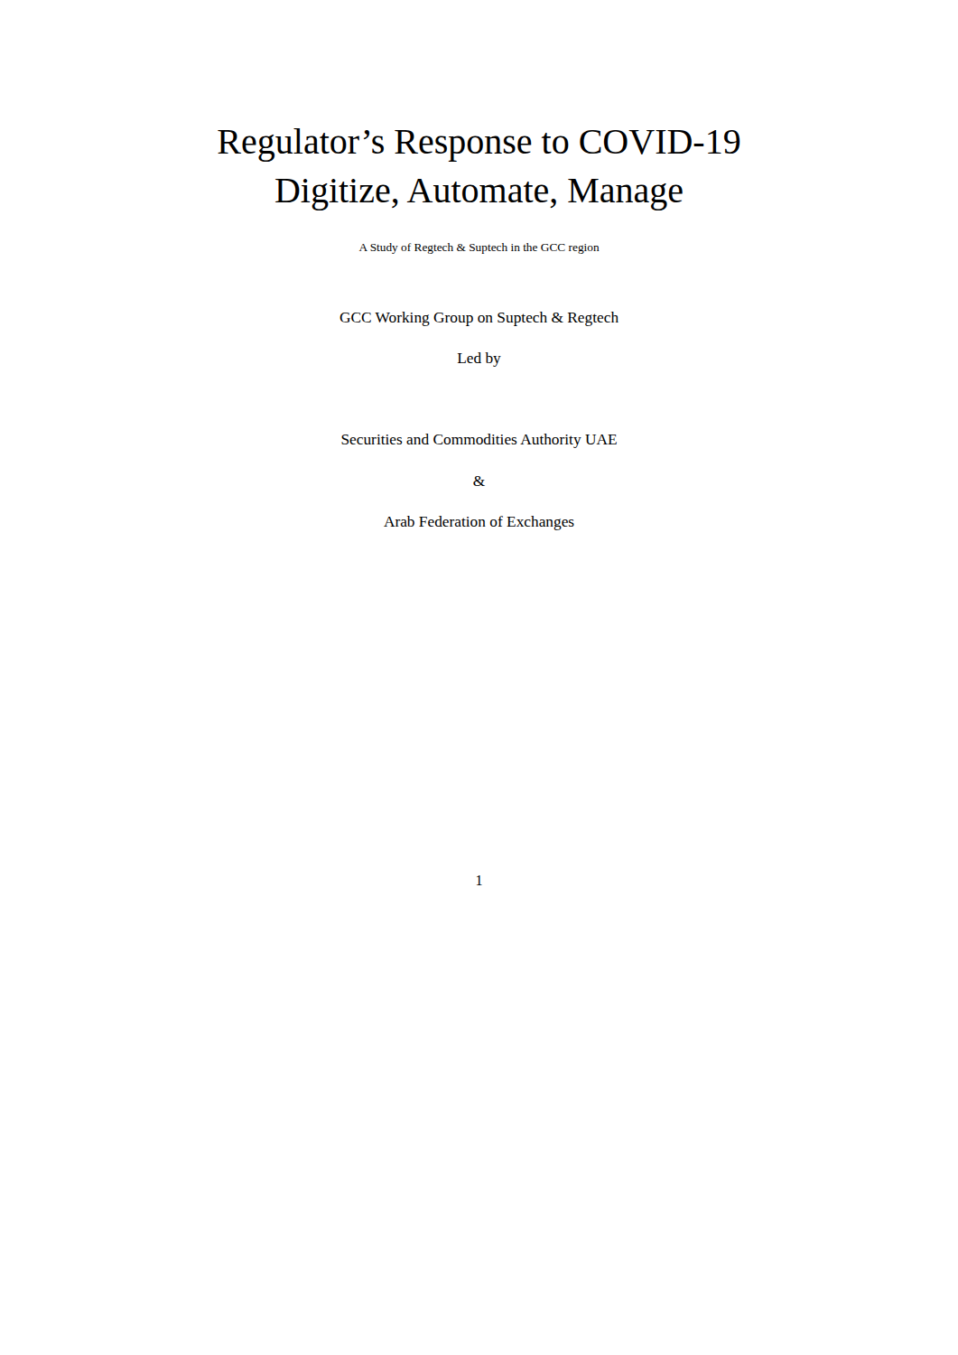Regulator’s Response to COVID-19 Digitize, Automate, Manage
A Study of Regtech & Suptech in the GCC region
GCC Working Group on Suptech & Regtech
Led by
Securities and Commodities Authority UAE
&
Arab Federation of Exchanges
1